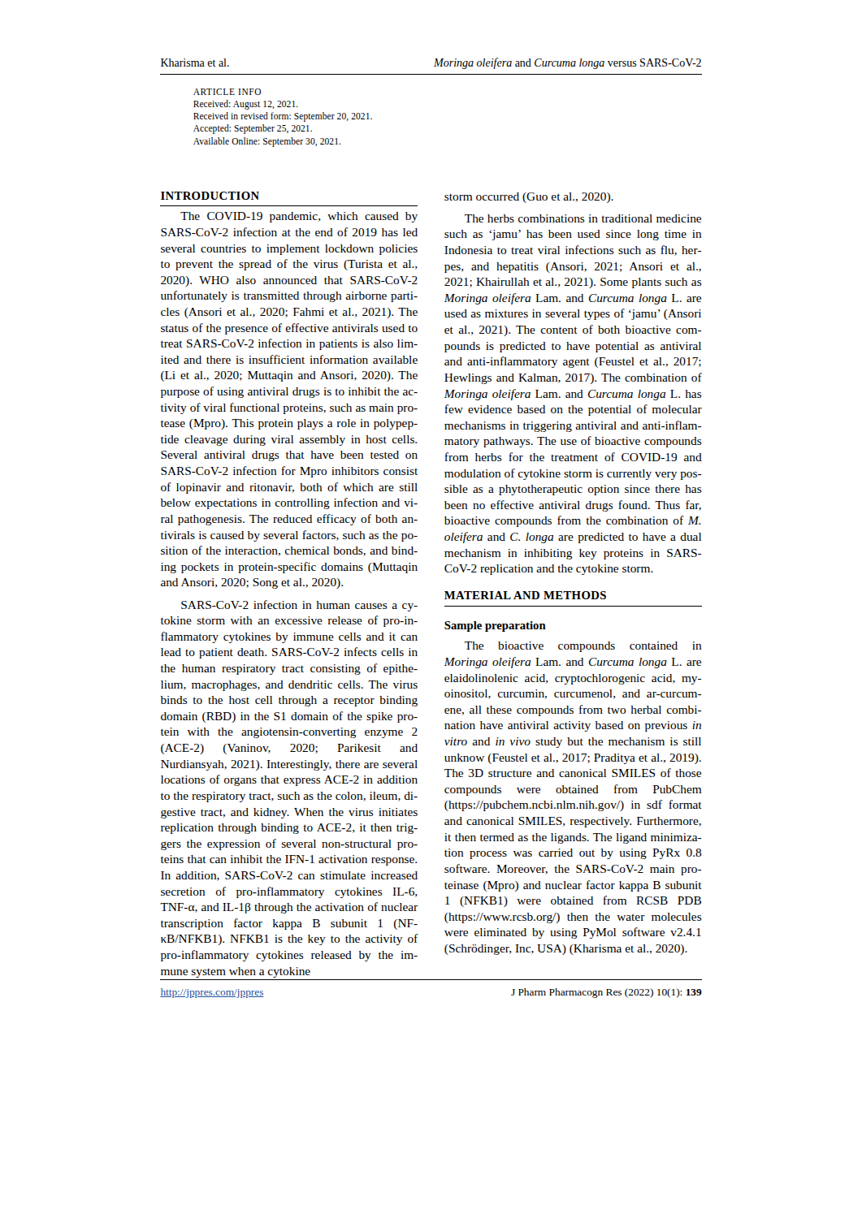Kharisma et al.
Moringa oleifera and Curcuma longa versus SARS-CoV-2
ARTICLE INFO
Received: August 12, 2021.
Received in revised form: September 20, 2021.
Accepted: September 25, 2021.
Available Online: September 30, 2021.
Introduction
The COVID-19 pandemic, which caused by SARS-CoV-2 infection at the end of 2019 has led several countries to implement lockdown policies to prevent the spread of the virus (Turista et al., 2020). WHO also announced that SARS-CoV-2 unfortunately is transmitted through airborne particles (Ansori et al., 2020; Fahmi et al., 2021). The status of the presence of effective antivirals used to treat SARS-CoV-2 infection in patients is also limited and there is insufficient information available (Li et al., 2020; Muttaqin and Ansori, 2020). The purpose of using antiviral drugs is to inhibit the activity of viral functional proteins, such as main protease (Mpro). This protein plays a role in polypeptide cleavage during viral assembly in host cells. Several antiviral drugs that have been tested on SARS-CoV-2 infection for Mpro inhibitors consist of lopinavir and ritonavir, both of which are still below expectations in controlling infection and viral pathogenesis. The reduced efficacy of both antivirals is caused by several factors, such as the position of the interaction, chemical bonds, and binding pockets in protein-specific domains (Muttaqin and Ansori, 2020; Song et al., 2020).
SARS-CoV-2 infection in human causes a cytokine storm with an excessive release of pro-inflammatory cytokines by immune cells and it can lead to patient death. SARS-CoV-2 infects cells in the human respiratory tract consisting of epithelium, macrophages, and dendritic cells. The virus binds to the host cell through a receptor binding domain (RBD) in the S1 domain of the spike protein with the angiotensin-converting enzyme 2 (ACE-2) (Vaninov, 2020; Parikesit and Nurdiansyah, 2021). Interestingly, there are several locations of organs that express ACE-2 in addition to the respiratory tract, such as the colon, ileum, digestive tract, and kidney. When the virus initiates replication through binding to ACE-2, it then triggers the expression of several non-structural proteins that can inhibit the IFN-1 activation response. In addition, SARS-CoV-2 can stimulate increased secretion of pro-inflammatory cytokines IL-6, TNF-α, and IL-1β through the activation of nuclear transcription factor kappa B subunit 1 (NF-κB/NFKB1). NFKB1 is the key to the activity of pro-inflammatory cytokines released by the immune system when a cytokine
storm occurred (Guo et al., 2020).
The herbs combinations in traditional medicine such as ‘jamu’ has been used since long time in Indonesia to treat viral infections such as flu, herpes, and hepatitis (Ansori, 2021; Ansori et al., 2021; Khairullah et al., 2021). Some plants such as Moringa oleifera Lam. and Curcuma longa L. are used as mixtures in several types of ‘jamu’ (Ansori et al., 2021). The content of both bioactive compounds is predicted to have potential as antiviral and anti-inflammatory agent (Feustel et al., 2017; Hewlings and Kalman, 2017). The combination of Moringa oleifera Lam. and Curcuma longa L. has few evidence based on the potential of molecular mechanisms in triggering antiviral and anti-inflammatory pathways. The use of bioactive compounds from herbs for the treatment of COVID-19 and modulation of cytokine storm is currently very possible as a phytotherapeutic option since there has been no effective antiviral drugs found. Thus far, bioactive compounds from the combination of M. oleifera and C. longa are predicted to have a dual mechanism in inhibiting key proteins in SARS-CoV-2 replication and the cytokine storm.
Material and methods
Sample preparation
The bioactive compounds contained in Moringa oleifera Lam. and Curcuma longa L. are elaidolinolenic acid, cryptochlorogenic acid, myoinositol, curcumin, curcumenol, and ar-curcumene, all these compounds from two herbal combination have antiviral activity based on previous in vitro and in vivo study but the mechanism is still unknow (Feustel et al., 2017; Praditya et al., 2019). The 3D structure and canonical SMILES of those compounds were obtained from PubChem (https://pubchem.ncbi.nlm.nih.gov/) in sdf format and canonical SMILES, respectively. Furthermore, it then termed as the ligands. The ligand minimization process was carried out by using PyRx 0.8 software. Moreover, the SARS-CoV-2 main proteinase (Mpro) and nuclear factor kappa B subunit 1 (NFKB1) were obtained from RCSB PDB (https://www.rcsb.org/) then the water molecules were eliminated by using PyMol software v2.4.1 (Schrödinger, Inc, USA) (Kharisma et al., 2020).
http://jppres.com/jppres
J Pharm Pharmacogn Res (2022) 10(1): 139